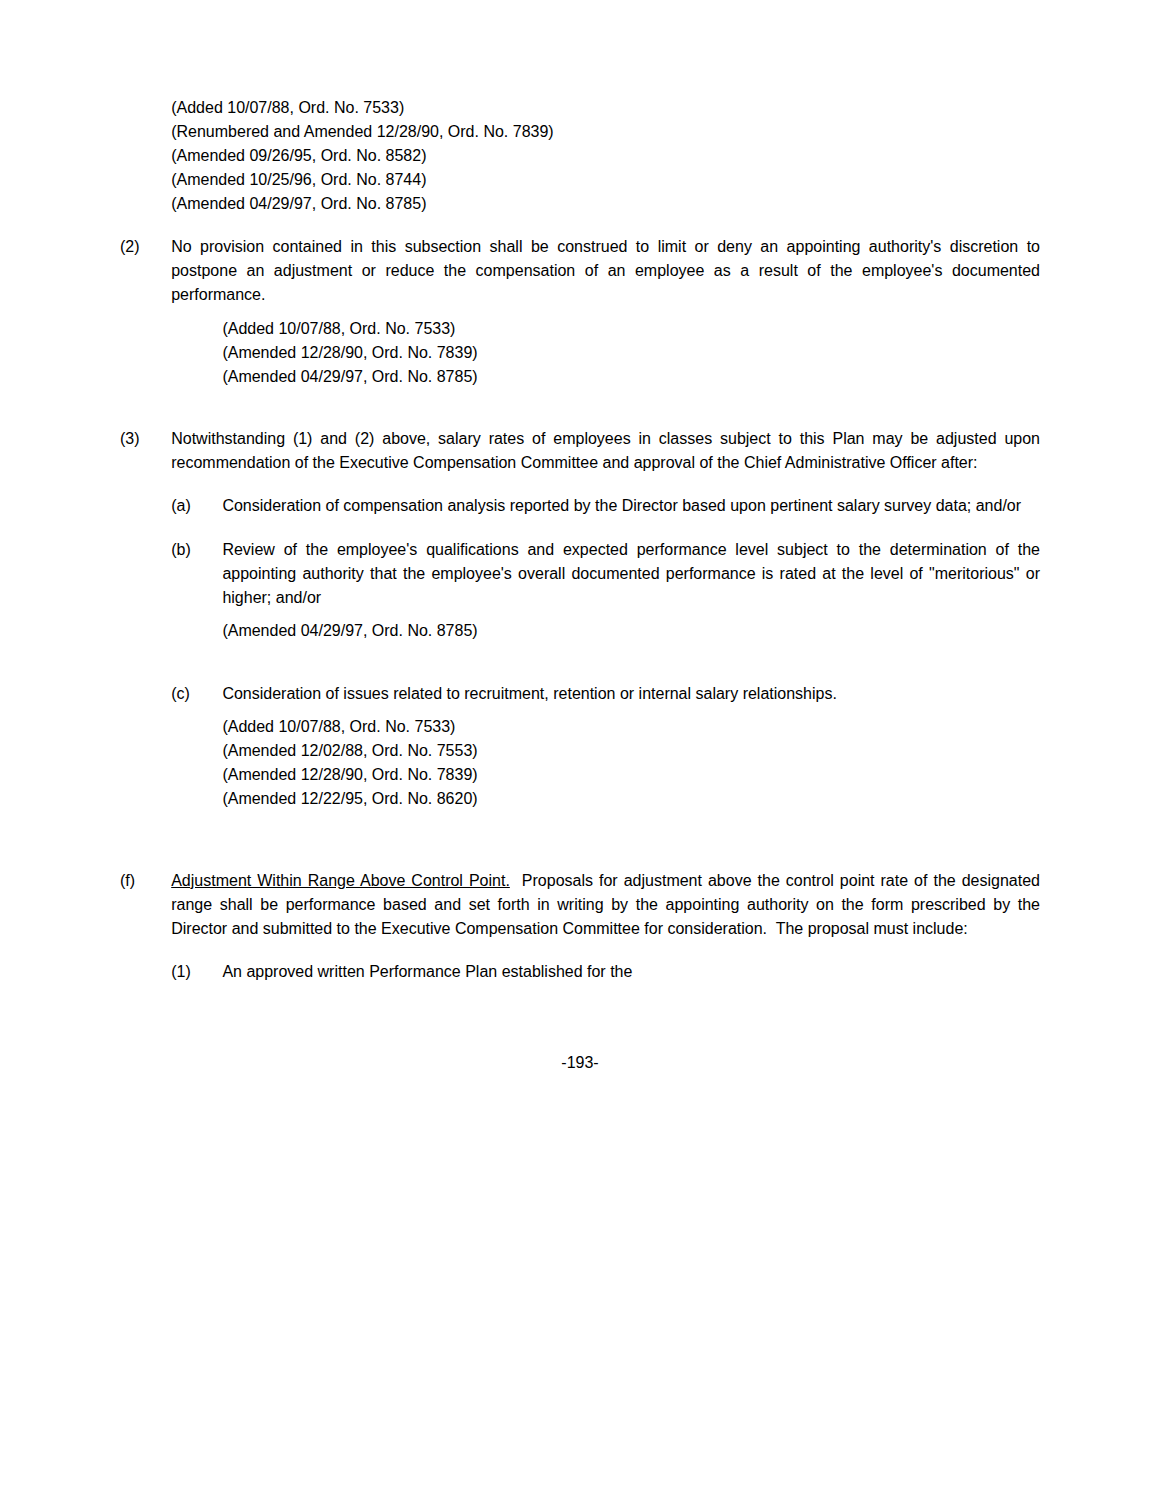(Added 10/07/88, Ord. No. 7533) (Renumbered and Amended 12/28/90, Ord. No. 7839) (Amended 09/26/95, Ord. No. 8582) (Amended 10/25/96, Ord. No. 8744) (Amended 04/29/97, Ord. No. 8785)
(2)
No provision contained in this subsection shall be construed to limit or deny an appointing authority's discretion to postpone an adjustment or reduce the compensation of an employee as a result of the employee's documented performance.
(Added 10/07/88, Ord. No. 7533) (Amended 12/28/90, Ord. No. 7839) (Amended 04/29/97, Ord. No. 8785)
(3)
Notwithstanding (1) and (2) above, salary rates of employees in classes subject to this Plan may be adjusted upon recommendation of the Executive Compensation Committee and approval of the Chief Administrative Officer after:
(a)
Consideration of compensation analysis reported by the Director based upon pertinent salary survey data; and/or
(b)
Review of the employee's qualifications and expected performance level subject to the determination of the appointing authority that the employee's overall documented performance is rated at the level of "meritorious" or higher; and/or
(Amended 04/29/97, Ord. No. 8785)
(c)
Consideration of issues related to recruitment, retention or internal salary relationships.
(Added 10/07/88, Ord. No. 7533) (Amended 12/02/88, Ord. No. 7553) (Amended 12/28/90, Ord. No. 7839) (Amended 12/22/95, Ord. No. 8620)
(f)
Adjustment Within Range Above Control Point. Proposals for adjustment above the control point rate of the designated range shall be performance based and set forth in writing by the appointing authority on the form prescribed by the Director and submitted to the Executive Compensation Committee for consideration. The proposal must include:
(1)
An approved written Performance Plan established for the
-193-